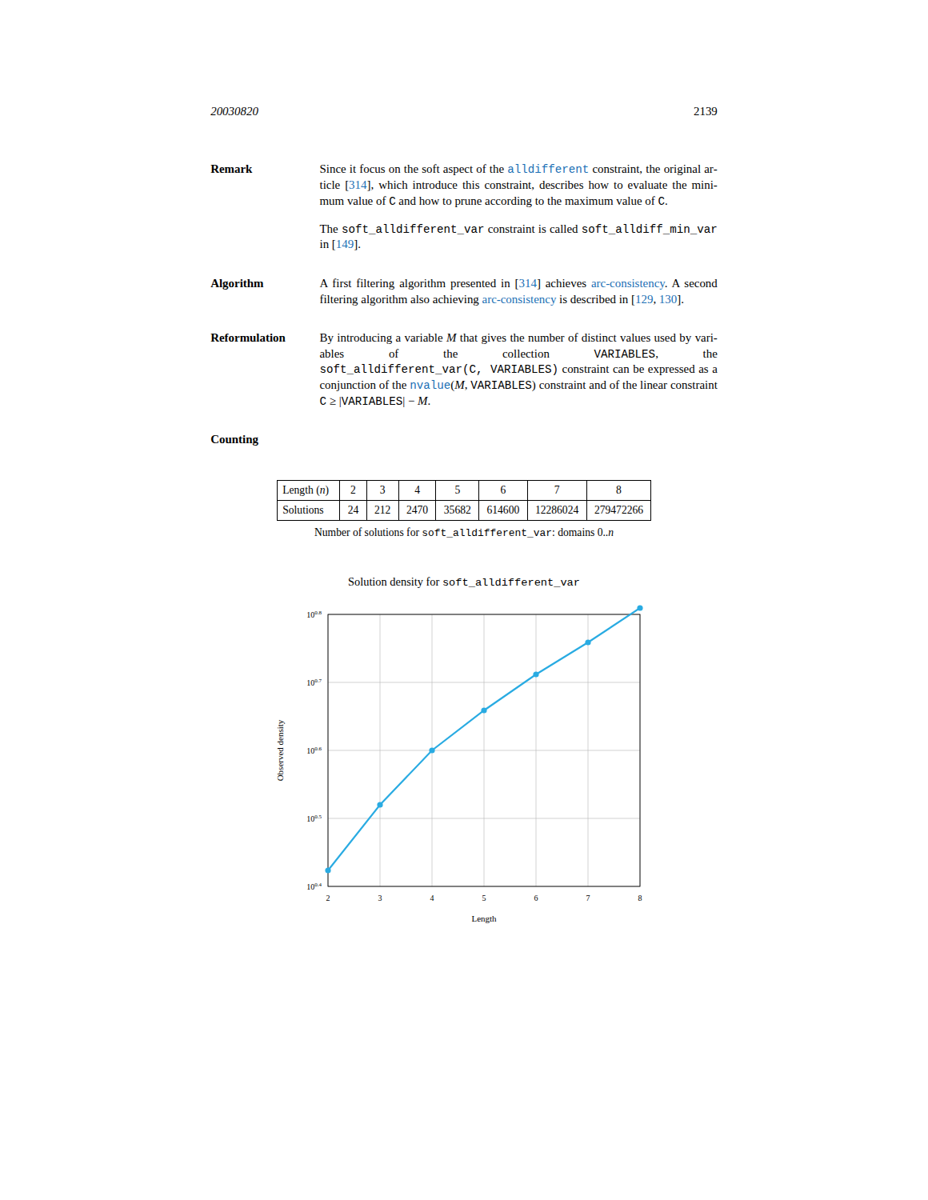20030820
2139
Remark
Since it focus on the soft aspect of the alldifferent constraint, the original article [314], which introduce this constraint, describes how to evaluate the minimum value of C and how to prune according to the maximum value of C.
The soft_alldifferent_var constraint is called soft_alldiff_min_var in [149].
Algorithm
A first filtering algorithm presented in [314] achieves arc-consistency. A second filtering algorithm also achieving arc-consistency is described in [129, 130].
Reformulation
By introducing a variable M that gives the number of distinct values used by variables of the collection VARIABLES, the soft_alldifferent_var(C, VARIABLES) constraint can be expressed as a conjunction of the nvalue(M, VARIABLES) constraint and of the linear constraint C ≥ |VARIABLES| − M.
Counting
| Length ( n ) | 2 | 3 | 4 | 5 | 6 | 7 | 8 |
| Solutions | 24 | 212 | 2470 | 35682 | 614600 | 12286024 | 279472266 |
Number of solutions for soft_alldifferent_var: domains 0..n
Solution density for soft_alldifferent_var
100.4 100.5 100.6 100.7 100.8 2 3 4 5 6 7 8 Length Observed density